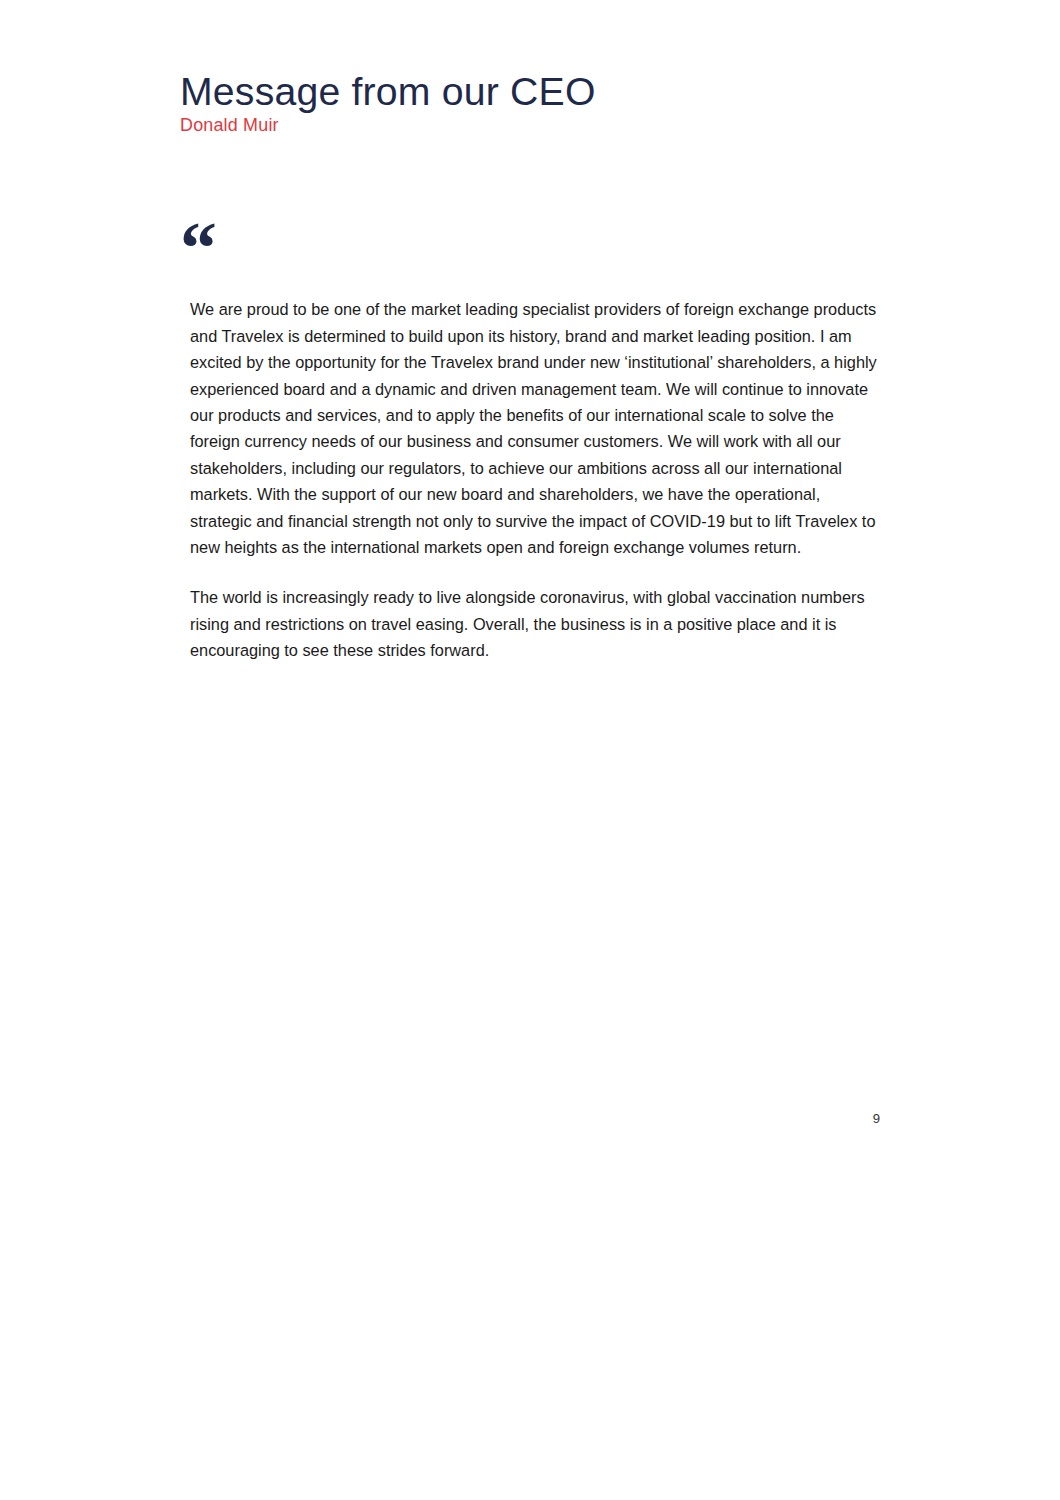Message from our CEO
Donald Muir
“
We are proud to be one of the market leading specialist providers of foreign exchange products and Travelex is determined to build upon its history, brand and market leading position. I am excited by the opportunity for the Travelex brand under new ‘institutional’ shareholders, a highly experienced board and a dynamic and driven management team. We will continue to innovate our products and services, and to apply the benefits of our international scale to solve the foreign currency needs of our business and consumer customers. We will work with all our stakeholders, including our regulators, to achieve our ambitions across all our international markets. With the support of our new board and shareholders, we have the operational, strategic and financial strength not only to survive the impact of COVID-19 but to lift Travelex to new heights as the international markets open and foreign exchange volumes return.
The world is increasingly ready to live alongside coronavirus, with global vaccination numbers rising and restrictions on travel easing. Overall, the business is in a positive place and it is encouraging to see these strides forward.
9